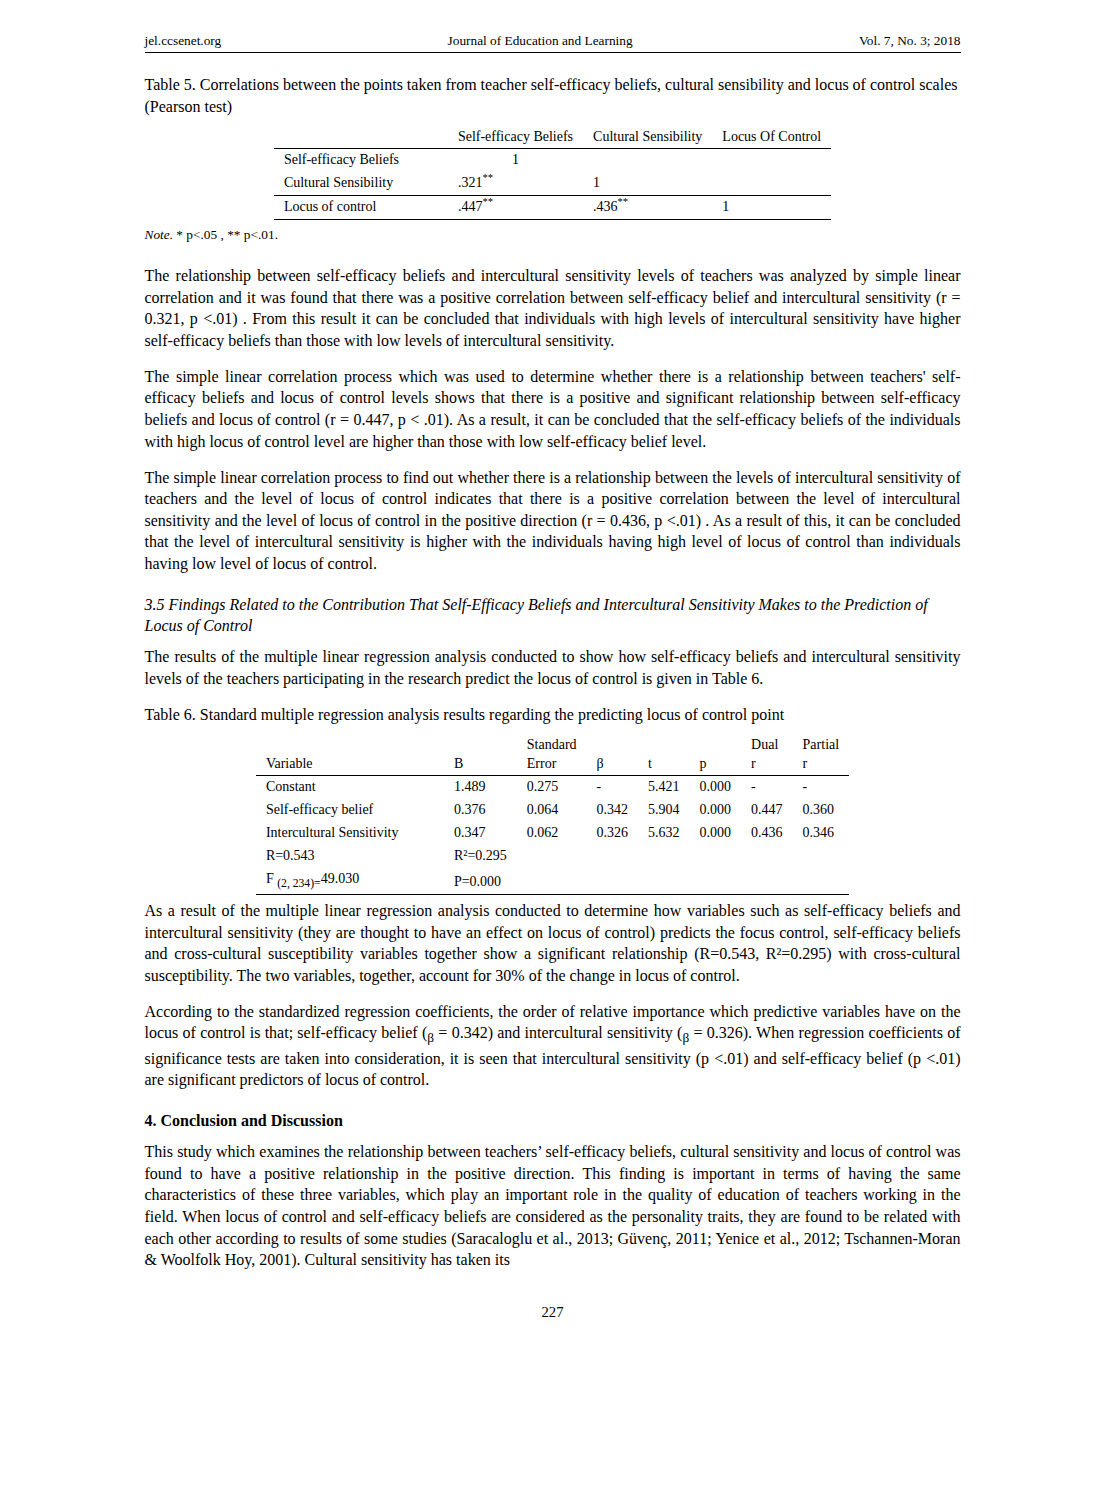jel.ccsenet.org
Journal of Education and Learning
Vol. 7, No. 3; 2018
Table 5. Correlations between the points taken from teacher self-efficacy beliefs, cultural sensibility and locus of control scales (Pearson test)
| | Self-efficacy Beliefs | Cultural Sensibility | Locus Of Control |
| --- | --- | --- | --- |
| Self-efficacy Beliefs | 1 | | |
| Cultural Sensibility | .321 ** | 1 | |
| Locus of control | .447 ** | .436 ** | 1 |
Note. * p<.05 , ** p<.01.
The relationship between self-efficacy beliefs and intercultural sensitivity levels of teachers was analyzed by simple linear correlation and it was found that there was a positive correlation between self-efficacy belief and intercultural sensitivity (r = 0.321, p <.01) . From this result it can be concluded that individuals with high levels of intercultural sensitivity have higher self-efficacy beliefs than those with low levels of intercultural sensitivity.
The simple linear correlation process which was used to determine whether there is a relationship between teachers' self-efficacy beliefs and locus of control levels shows that there is a positive and significant relationship between self-efficacy beliefs and locus of control (r = 0.447, p < .01). As a result, it can be concluded that the self-efficacy beliefs of the individuals with high locus of control level are higher than those with low self-efficacy belief level.
The simple linear correlation process to find out whether there is a relationship between the levels of intercultural sensitivity of teachers and the level of locus of control indicates that there is a positive correlation between the level of intercultural sensitivity and the level of locus of control in the positive direction (r = 0.436, p <.01) . As a result of this, it can be concluded that the level of intercultural sensitivity is higher with the individuals having high level of locus of control than individuals having low level of locus of control.
3.5 Findings Related to the Contribution That Self-Efficacy Beliefs and Intercultural Sensitivity Makes to the Prediction of Locus of Control
The results of the multiple linear regression analysis conducted to show how self-efficacy beliefs and intercultural sensitivity levels of the teachers participating in the research predict the locus of control is given in Table 6.
Table 6. Standard multiple regression analysis results regarding the predicting locus of control point
| Variable | B | Standard Error | β | t | p | Dual r | Partial r |
| --- | --- | --- | --- | --- | --- | --- | --- |
| Constant | 1.489 | 0.275 | - | 5.421 | 0.000 | - | - |
| Self-efficacy belief | 0.376 | 0.064 | 0.342 | 5.904 | 0.000 | 0.447 | 0.360 |
| Intercultural Sensitivity | 0.347 | 0.062 | 0.326 | 5.632 | 0.000 | 0.436 | 0.346 |
| R=0.543 | R²=0.295 | |
| F (2, 234)= 49.030 | P=0.000 | |
As a result of the multiple linear regression analysis conducted to determine how variables such as self-efficacy beliefs and intercultural sensitivity (they are thought to have an effect on locus of control) predicts the focus control, self-efficacy beliefs and cross-cultural susceptibility variables together show a significant relationship (R=0.543, R²=0.295) with cross-cultural susceptibility. The two variables, together, account for 30% of the change in locus of control.
According to the standardized regression coefficients, the order of relative importance which predictive variables have on the locus of control is that; self-efficacy belief (β = 0.342) and intercultural sensitivity (β = 0.326). When regression coefficients of significance tests are taken into consideration, it is seen that intercultural sensitivity (p <.01) and self-efficacy belief (p <.01) are significant predictors of locus of control.
4. Conclusion and Discussion
This study which examines the relationship between teachers’ self-efficacy beliefs, cultural sensitivity and locus of control was found to have a positive relationship in the positive direction. This finding is important in terms of having the same characteristics of these three variables, which play an important role in the quality of education of teachers working in the field. When locus of control and self-efficacy beliefs are considered as the personality traits, they are found to be related with each other according to results of some studies (Saracaloglu et al., 2013; Güvenç, 2011; Yenice et al., 2012; Tschannen-Moran & Woolfolk Hoy, 2001). Cultural sensitivity has taken its
227